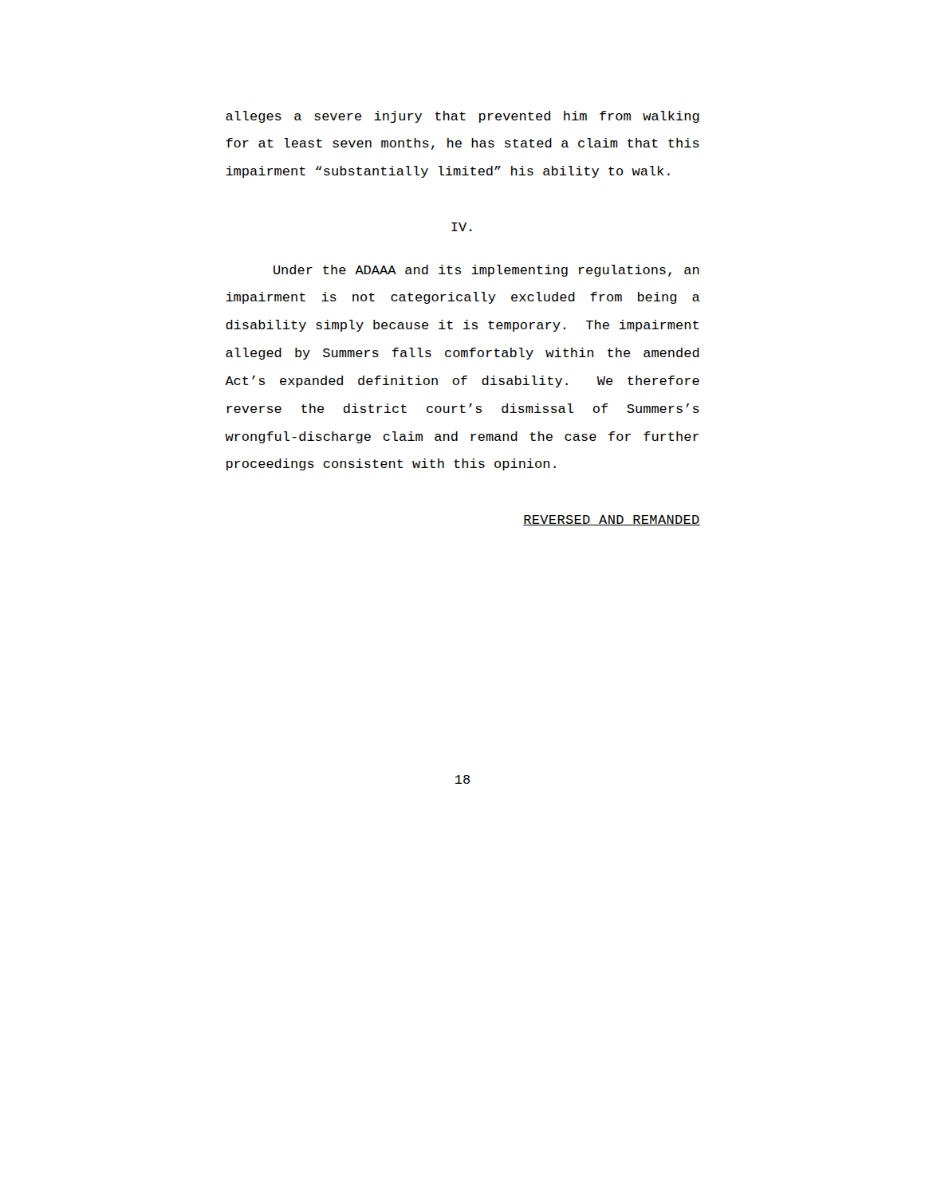alleges a severe injury that prevented him from walking for at least seven months, he has stated a claim that this impairment “substantially limited” his ability to walk.
IV.
Under the ADAAA and its implementing regulations, an impairment is not categorically excluded from being a disability simply because it is temporary. The impairment alleged by Summers falls comfortably within the amended Act’s expanded definition of disability. We therefore reverse the district court’s dismissal of Summers’s wrongful-discharge claim and remand the case for further proceedings consistent with this opinion.
REVERSED AND REMANDED
18